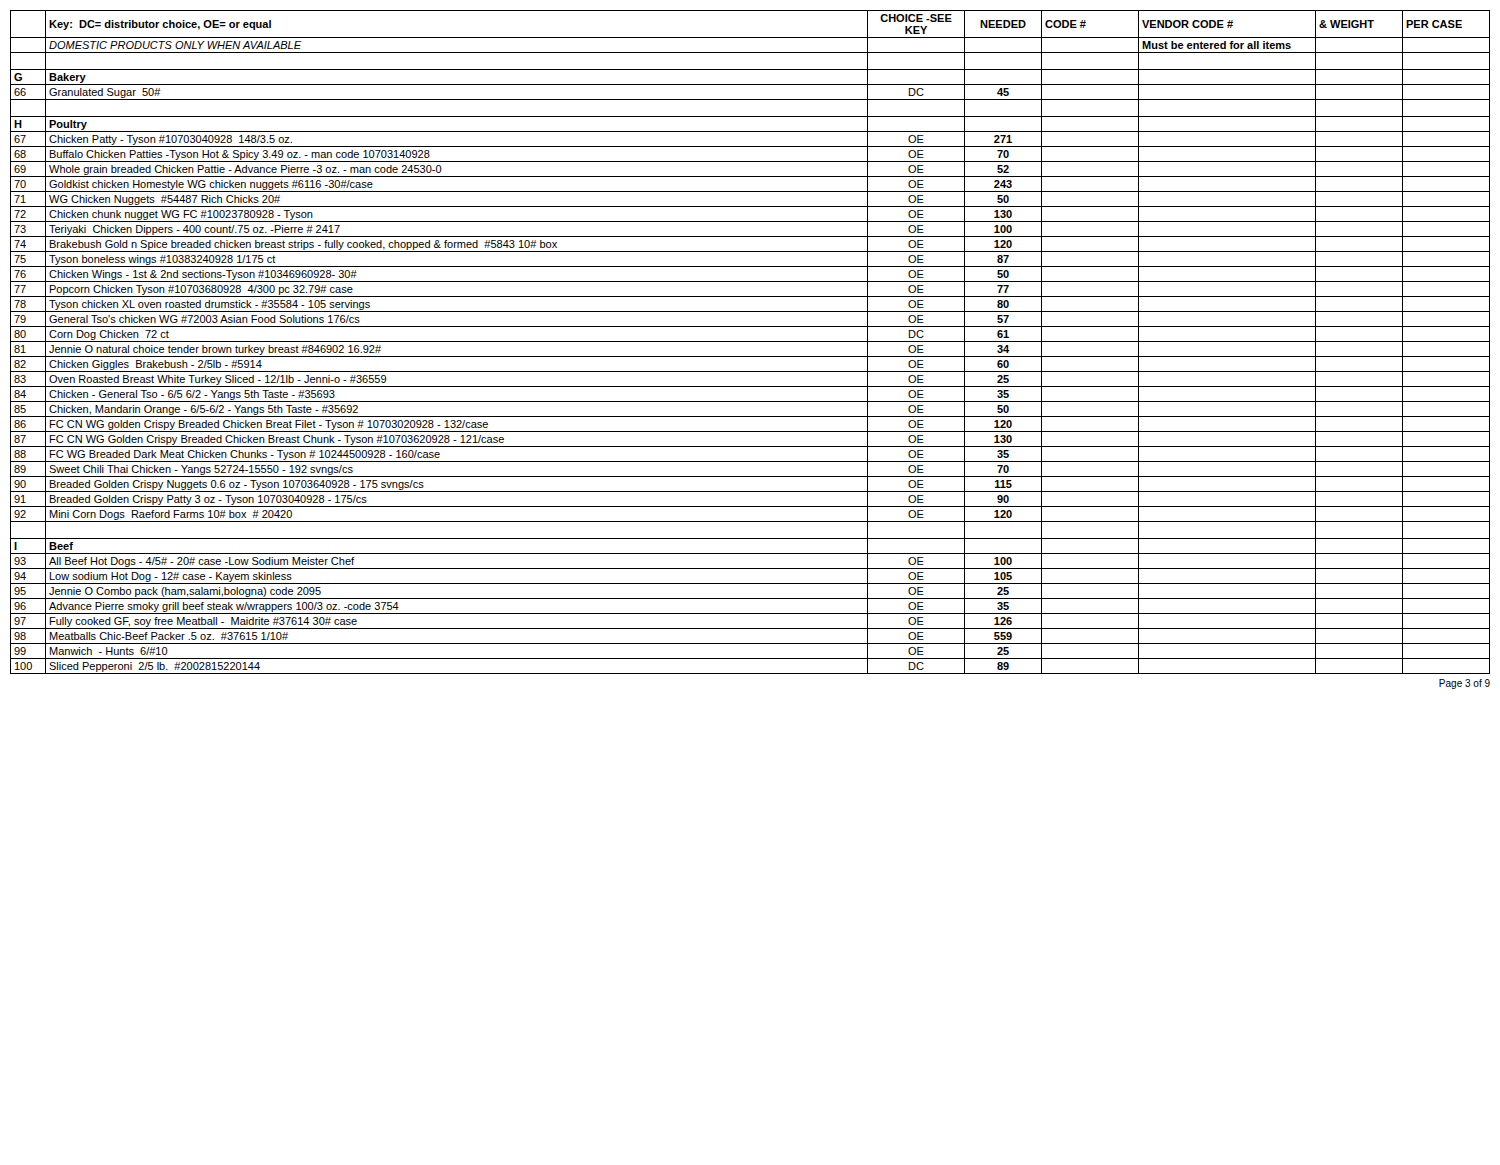| | Key: DC= distributor choice, OE= or equal | CHOICE -SEE KEY | NEEDED | CODE # | VENDOR CODE # | & WEIGHT | PER CASE |
| --- | --- | --- | --- | --- | --- | --- | --- |
| | DOMESTIC PRODUCTS ONLY WHEN AVAILABLE | | | | Must be entered for all items | | |
| G | Bakery | | | | | | |
| 66 | Granulated Sugar 50# | DC | 45 | | | | |
| H | Poultry | | | | | | |
| 67 | Chicken Patty - Tyson #10703040928 148/3.5 oz. | OE | 271 | | | | |
| 68 | Buffalo Chicken Patties -Tyson Hot & Spicy 3.49 oz. - man code 10703140928 | OE | 70 | | | | |
| 69 | Whole grain breaded Chicken Pattie - Advance Pierre -3 oz. - man code 24530-0 | OE | 52 | | | | |
| 70 | Goldkist chicken Homestyle WG chicken nuggets #6116 -30#/case | OE | 243 | | | | |
| 71 | WG Chicken Nuggets #54487 Rich Chicks 20# | OE | 50 | | | | |
| 72 | Chicken chunk nugget WG FC #10023780928 - Tyson | OE | 130 | | | | |
| 73 | Teriyaki Chicken Dippers - 400 count/.75 oz. -Pierre # 2417 | OE | 100 | | | | |
| 74 | Brakebush Gold n Spice breaded chicken breast strips - fully cooked, chopped & formed #5843 10# box | OE | 120 | | | | |
| 75 | Tyson boneless wings #10383240928 1/175 ct | OE | 87 | | | | |
| 76 | Chicken Wings - 1st & 2nd sections-Tyson #10346960928- 30# | OE | 50 | | | | |
| 77 | Popcorn Chicken Tyson #10703680928 4/300 pc 32.79# case | OE | 77 | | | | |
| 78 | Tyson chicken XL oven roasted drumstick - #35584 - 105 servings | OE | 80 | | | | |
| 79 | General Tso's chicken WG #72003 Asian Food Solutions 176/cs | OE | 57 | | | | |
| 80 | Corn Dog Chicken 72 ct | DC | 61 | | | | |
| 81 | Jennie O natural choice tender brown turkey breast #846902 16.92# | OE | 34 | | | | |
| 82 | Chicken Giggles Brakebush - 2/5lb - #5914 | OE | 60 | | | | |
| 83 | Oven Roasted Breast White Turkey Sliced - 12/1lb - Jenni-o - #36559 | OE | 25 | | | | |
| 84 | Chicken - General Tso - 6/5 6/2 - Yangs 5th Taste - #35693 | OE | 35 | | | | |
| 85 | Chicken, Mandarin Orange - 6/5-6/2 - Yangs 5th Taste - #35692 | OE | 50 | | | | |
| 86 | FC CN WG golden Crispy Breaded Chicken Breat Filet - Tyson # 10703020928 - 132/case | OE | 120 | | | | |
| 87 | FC CN WG Golden Crispy Breaded Chicken Breast Chunk - Tyson #10703620928 - 121/case | OE | 130 | | | | |
| 88 | FC WG Breaded Dark Meat Chicken Chunks - Tyson # 10244500928 - 160/case | OE | 35 | | | | |
| 89 | Sweet Chili Thai Chicken - Yangs 52724-15550 - 192 svngs/cs | OE | 70 | | | | |
| 90 | Breaded Golden Crispy Nuggets 0.6 oz - Tyson 10703640928 - 175 svngs/cs | OE | 115 | | | | |
| 91 | Breaded Golden Crispy Patty 3 oz - Tyson 10703040928 - 175/cs | OE | 90 | | | | |
| 92 | Mini Corn Dogs Raeford Farms 10# box # 20420 | OE | 120 | | | | |
| I | Beef | | | | | | |
| 93 | All Beef Hot Dogs - 4/5# - 20# case -Low Sodium Meister Chef | OE | 100 | | | | |
| 94 | Low sodium Hot Dog - 12# case - Kayem skinless | OE | 105 | | | | |
| 95 | Jennie O Combo pack (ham,salami,bologna) code 2095 | OE | 25 | | | | |
| 96 | Advance Pierre smoky grill beef steak w/wrappers 100/3 oz. -code 3754 | OE | 35 | | | | |
| 97 | Fully cooked GF, soy free Meatball - Maidrite #37614 30# case | OE | 126 | | | | |
| 98 | Meatballs Chic-Beef Packer .5 oz. #37615 1/10# | OE | 559 | | | | |
| 99 | Manwich - Hunts 6/#10 | OE | 25 | | | | |
| 100 | Sliced Pepperoni 2/5 lb. #2002815220144 | DC | 89 | | | | |
Page 3 of 9